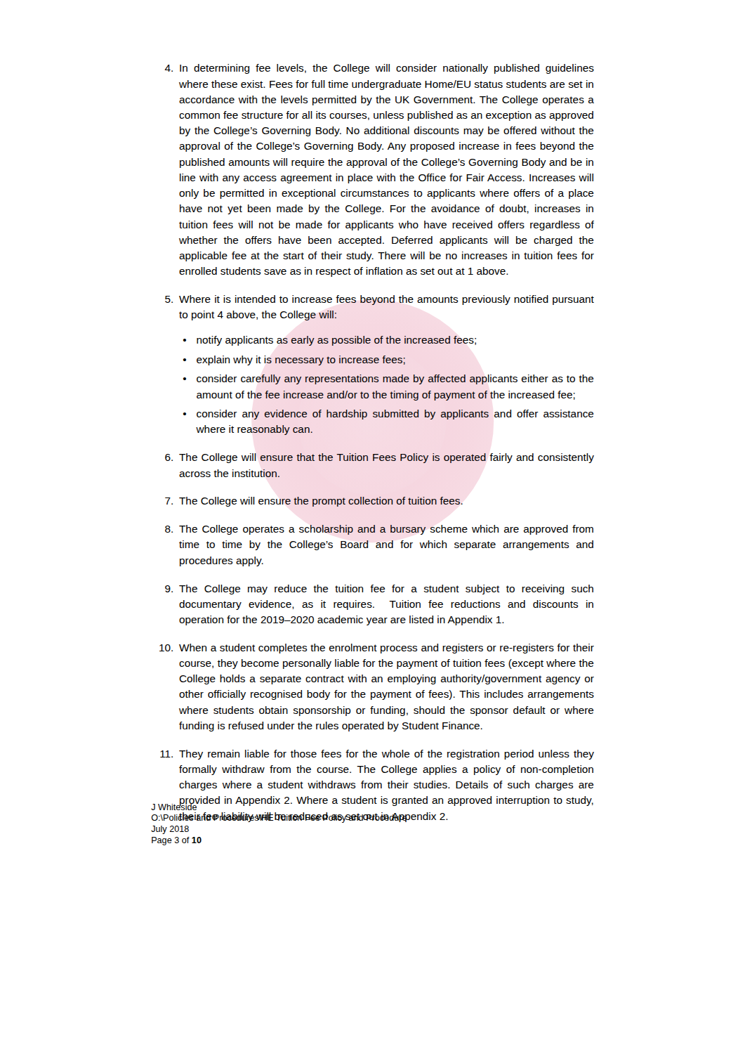4. In determining fee levels, the College will consider nationally published guidelines where these exist. Fees for full time undergraduate Home/EU status students are set in accordance with the levels permitted by the UK Government. The College operates a common fee structure for all its courses, unless published as an exception as approved by the College’s Governing Body. No additional discounts may be offered without the approval of the College’s Governing Body. Any proposed increase in fees beyond the published amounts will require the approval of the College’s Governing Body and be in line with any access agreement in place with the Office for Fair Access. Increases will only be permitted in exceptional circumstances to applicants where offers of a place have not yet been made by the College. For the avoidance of doubt, increases in tuition fees will not be made for applicants who have received offers regardless of whether the offers have been accepted. Deferred applicants will be charged the applicable fee at the start of their study. There will be no increases in tuition fees for enrolled students save as in respect of inflation as set out at 1 above.
5. Where it is intended to increase fees beyond the amounts previously notified pursuant to point 4 above, the College will:
notify applicants as early as possible of the increased fees;
explain why it is necessary to increase fees;
consider carefully any representations made by affected applicants either as to the amount of the fee increase and/or to the timing of payment of the increased fee;
consider any evidence of hardship submitted by applicants and offer assistance where it reasonably can.
6. The College will ensure that the Tuition Fees Policy is operated fairly and consistently across the institution.
7. The College will ensure the prompt collection of tuition fees.
8. The College operates a scholarship and a bursary scheme which are approved from time to time by the College’s Board and for which separate arrangements and procedures apply.
9. The College may reduce the tuition fee for a student subject to receiving such documentary evidence, as it requires. Tuition fee reductions and discounts in operation for the 2019–2020 academic year are listed in Appendix 1.
10. When a student completes the enrolment process and registers or re-registers for their course, they become personally liable for the payment of tuition fees (except where the College holds a separate contract with an employing authority/government agency or other officially recognised body for the payment of fees). This includes arrangements where students obtain sponsorship or funding, should the sponsor default or where funding is refused under the rules operated by Student Finance.
11. They remain liable for those fees for the whole of the registration period unless they formally withdraw from the course. The College applies a policy of non-completion charges where a student withdraws from their studies. Details of such charges are provided in Appendix 2. Where a student is granted an approved interruption to study, their fee liability will be reduced as set out in Appendix 2.
J Whiteside
O:\Policies and Procedures\HE Tuition Fee Policy and Procedure
July 2018
Page 3 of 10